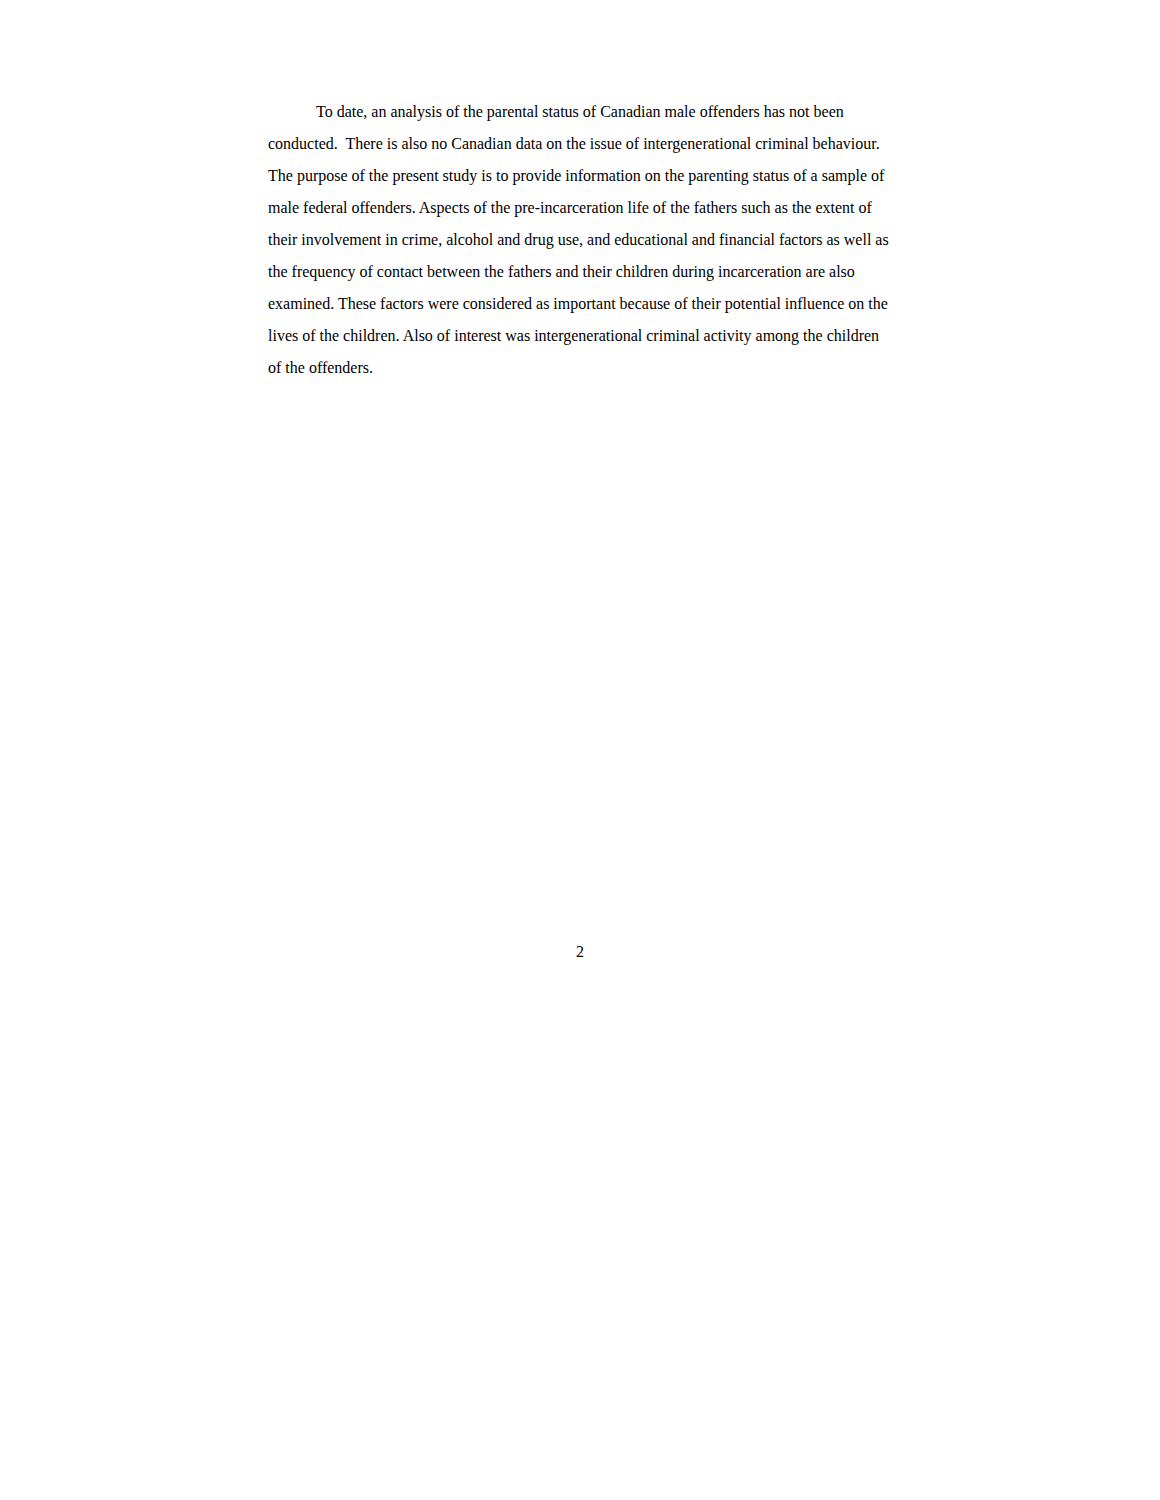To date, an analysis of the parental status of Canadian male offenders has not been conducted. There is also no Canadian data on the issue of intergenerational criminal behaviour. The purpose of the present study is to provide information on the parenting status of a sample of male federal offenders. Aspects of the pre-incarceration life of the fathers such as the extent of their involvement in crime, alcohol and drug use, and educational and financial factors as well as the frequency of contact between the fathers and their children during incarceration are also examined. These factors were considered as important because of their potential influence on the lives of the children. Also of interest was intergenerational criminal activity among the children of the offenders.
2